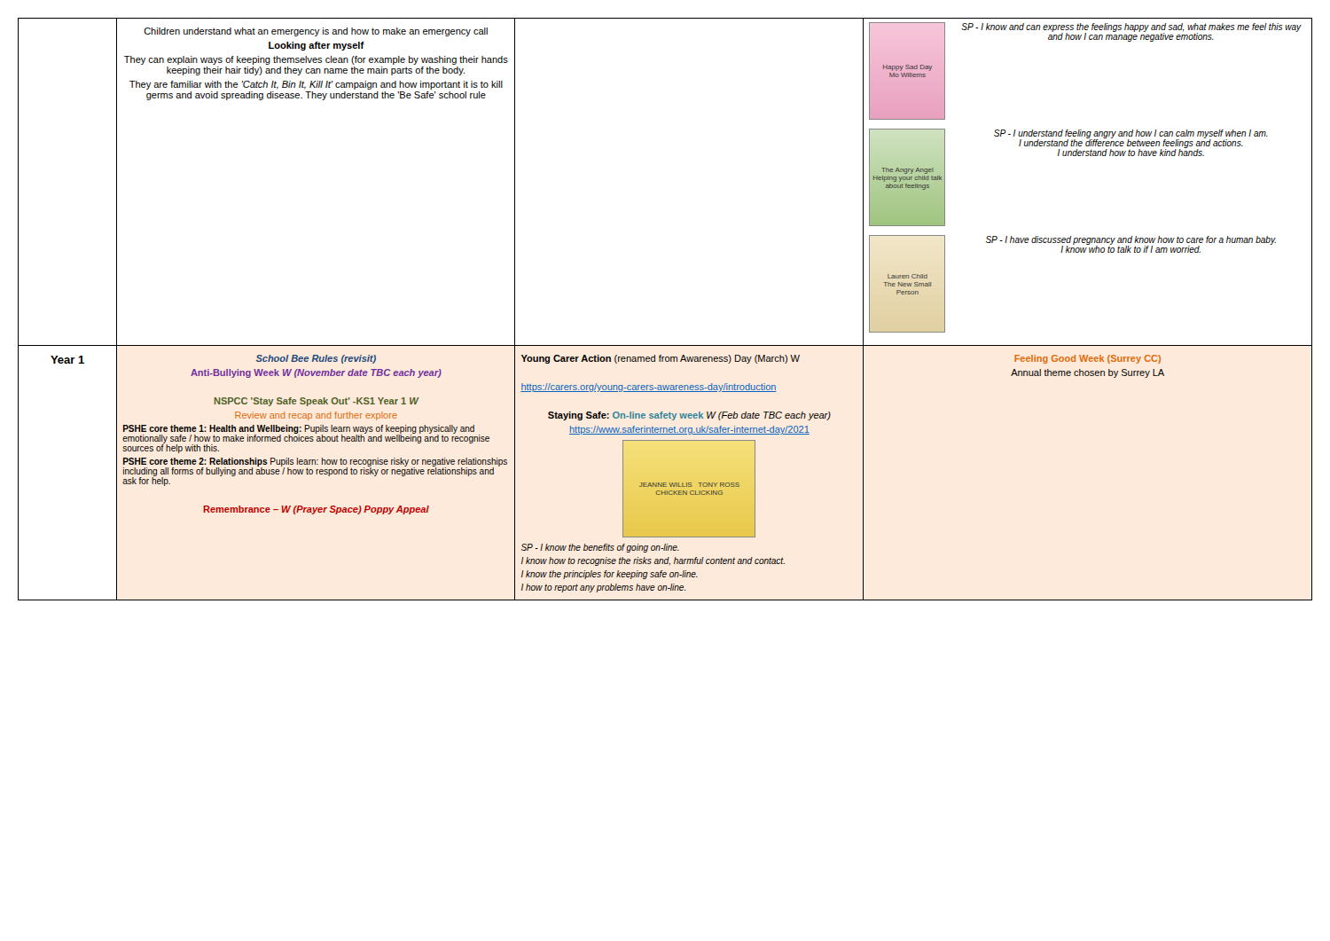| | Children understand what an emergency is and how to make an emergency call Looking after myself They can explain ways of keeping themselves clean (for example by washing their hands keeping their hair tidy) and they can name the main parts of the body. They are familiar with the 'Catch It, Bin It, Kill It' campaign and how important it is to kill germs and avoid spreading disease. They understand the 'Be Safe' school rule | | Happy Sad Day Mo Willems SP - I know and can express the feelings happy and sad, what makes me feel this way and how I can manage negative emotions. The Angry Angel Helping your child talk about feelings SP - I understand feeling angry and how I can calm myself when I am. I understand the difference between feelings and actions. I understand how to have kind hands. Lauren Child The New Small Person SP - I have discussed pregnancy and know how to care for a human baby. I know who to talk to if I am worried. |
| Year 1 | School Bee Rules (revisit) Anti-Bullying Week W (November date TBC each year) NSPCC 'Stay Safe Speak Out' -KS1 Year 1 W Review and recap and further explore PSHE core theme 1: Health and Wellbeing: Pupils learn ways of keeping physically and emotionally safe / how to make informed choices about health and wellbeing and to recognise sources of help with this. PSHE core theme 2: Relationships Pupils learn: how to recognise risky or negative relationships including all forms of bullying and abuse / how to respond to risky or negative relationships and ask for help. Remembrance – W (Prayer Space) Poppy Appeal | Young Carer Action (renamed from Awareness) Day (March) W https://carers.org/young-carers-awareness-day/introduction Staying Safe: On-line safety week W (Feb date TBC each year) https://www.saferinternet.org.uk/safer-internet-day/2021 JEANNE WILLIS TONY ROSS CHICKEN CLICKING SP - I know the benefits of going on-line. I know how to recognise the risks and, harmful content and contact. I know the principles for keeping safe on-line. I how to report any problems have on-line. | Feeling Good Week (Surrey CC) Annual theme chosen by Surrey LA |